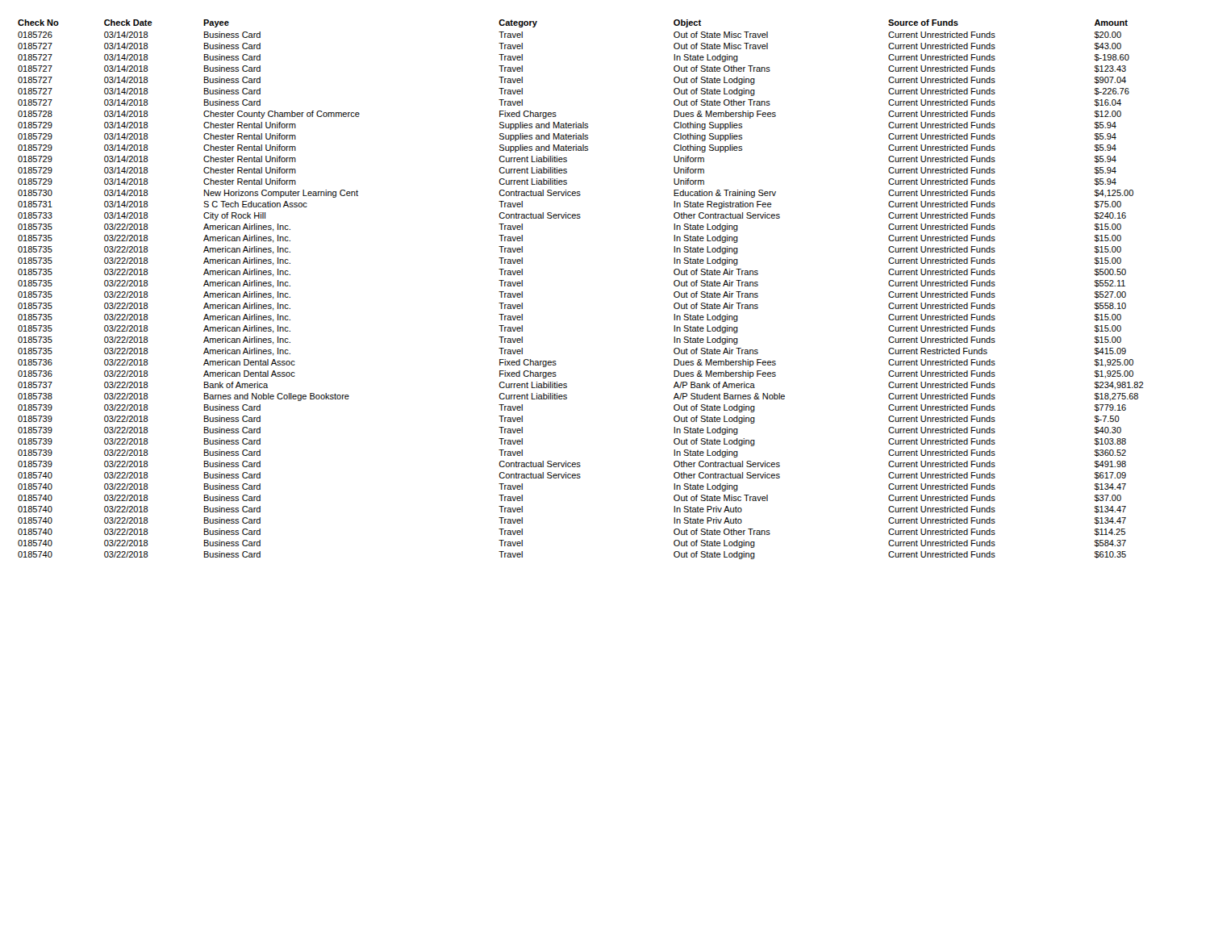| Check No | Check Date | Payee | Category | Object | Source of Funds | Amount |
| --- | --- | --- | --- | --- | --- | --- |
| 0185726 | 03/14/2018 | Business Card | Travel | Out of State Misc Travel | Current Unrestricted Funds | $20.00 |
| 0185727 | 03/14/2018 | Business Card | Travel | Out of State Misc Travel | Current Unrestricted Funds | $43.00 |
| 0185727 | 03/14/2018 | Business Card | Travel | In State Lodging | Current Unrestricted Funds | $-198.60 |
| 0185727 | 03/14/2018 | Business Card | Travel | Out of State Other Trans | Current Unrestricted Funds | $123.43 |
| 0185727 | 03/14/2018 | Business Card | Travel | Out of State Lodging | Current Unrestricted Funds | $907.04 |
| 0185727 | 03/14/2018 | Business Card | Travel | Out of State Lodging | Current Unrestricted Funds | $-226.76 |
| 0185727 | 03/14/2018 | Business Card | Travel | Out of State Other Trans | Current Unrestricted Funds | $16.04 |
| 0185728 | 03/14/2018 | Chester County Chamber of Commerce | Fixed Charges | Dues & Membership Fees | Current Unrestricted Funds | $12.00 |
| 0185729 | 03/14/2018 | Chester Rental Uniform | Supplies and Materials | Clothing Supplies | Current Unrestricted Funds | $5.94 |
| 0185729 | 03/14/2018 | Chester Rental Uniform | Supplies and Materials | Clothing Supplies | Current Unrestricted Funds | $5.94 |
| 0185729 | 03/14/2018 | Chester Rental Uniform | Supplies and Materials | Clothing Supplies | Current Unrestricted Funds | $5.94 |
| 0185729 | 03/14/2018 | Chester Rental Uniform | Current Liabilities | Uniform | Current Unrestricted Funds | $5.94 |
| 0185729 | 03/14/2018 | Chester Rental Uniform | Current Liabilities | Uniform | Current Unrestricted Funds | $5.94 |
| 0185729 | 03/14/2018 | Chester Rental Uniform | Current Liabilities | Uniform | Current Unrestricted Funds | $5.94 |
| 0185730 | 03/14/2018 | New Horizons Computer Learning Cent | Contractual Services | Education & Training Serv | Current Unrestricted Funds | $4,125.00 |
| 0185731 | 03/14/2018 | S C Tech Education Assoc | Travel | In State Registration Fee | Current Unrestricted Funds | $75.00 |
| 0185733 | 03/14/2018 | City of Rock Hill | Contractual Services | Other Contractual Services | Current Unrestricted Funds | $240.16 |
| 0185735 | 03/22/2018 | American Airlines, Inc. | Travel | In State Lodging | Current Unrestricted Funds | $15.00 |
| 0185735 | 03/22/2018 | American Airlines, Inc. | Travel | In State Lodging | Current Unrestricted Funds | $15.00 |
| 0185735 | 03/22/2018 | American Airlines, Inc. | Travel | In State Lodging | Current Unrestricted Funds | $15.00 |
| 0185735 | 03/22/2018 | American Airlines, Inc. | Travel | In State Lodging | Current Unrestricted Funds | $15.00 |
| 0185735 | 03/22/2018 | American Airlines, Inc. | Travel | Out of State Air Trans | Current Unrestricted Funds | $500.50 |
| 0185735 | 03/22/2018 | American Airlines, Inc. | Travel | Out of State Air Trans | Current Unrestricted Funds | $552.11 |
| 0185735 | 03/22/2018 | American Airlines, Inc. | Travel | Out of State Air Trans | Current Unrestricted Funds | $527.00 |
| 0185735 | 03/22/2018 | American Airlines, Inc. | Travel | Out of State Air Trans | Current Unrestricted Funds | $558.10 |
| 0185735 | 03/22/2018 | American Airlines, Inc. | Travel | In State Lodging | Current Unrestricted Funds | $15.00 |
| 0185735 | 03/22/2018 | American Airlines, Inc. | Travel | In State Lodging | Current Unrestricted Funds | $15.00 |
| 0185735 | 03/22/2018 | American Airlines, Inc. | Travel | In State Lodging | Current Unrestricted Funds | $15.00 |
| 0185735 | 03/22/2018 | American Airlines, Inc. | Travel | Out of State Air Trans | Current Restricted Funds | $415.09 |
| 0185736 | 03/22/2018 | American Dental Assoc | Fixed Charges | Dues & Membership Fees | Current Unrestricted Funds | $1,925.00 |
| 0185736 | 03/22/2018 | American Dental Assoc | Fixed Charges | Dues & Membership Fees | Current Unrestricted Funds | $1,925.00 |
| 0185737 | 03/22/2018 | Bank of America | Current Liabilities | A/P Bank of America | Current Unrestricted Funds | $234,981.82 |
| 0185738 | 03/22/2018 | Barnes and Noble College Bookstore | Current Liabilities | A/P Student Barnes & Noble | Current Unrestricted Funds | $18,275.68 |
| 0185739 | 03/22/2018 | Business Card | Travel | Out of State Lodging | Current Unrestricted Funds | $779.16 |
| 0185739 | 03/22/2018 | Business Card | Travel | Out of State Lodging | Current Unrestricted Funds | $-7.50 |
| 0185739 | 03/22/2018 | Business Card | Travel | In State Lodging | Current Unrestricted Funds | $40.30 |
| 0185739 | 03/22/2018 | Business Card | Travel | Out of State Lodging | Current Unrestricted Funds | $103.88 |
| 0185739 | 03/22/2018 | Business Card | Travel | In State Lodging | Current Unrestricted Funds | $360.52 |
| 0185739 | 03/22/2018 | Business Card | Contractual Services | Other Contractual Services | Current Unrestricted Funds | $491.98 |
| 0185740 | 03/22/2018 | Business Card | Contractual Services | Other Contractual Services | Current Unrestricted Funds | $617.09 |
| 0185740 | 03/22/2018 | Business Card | Travel | In State Lodging | Current Unrestricted Funds | $134.47 |
| 0185740 | 03/22/2018 | Business Card | Travel | Out of State Misc Travel | Current Unrestricted Funds | $37.00 |
| 0185740 | 03/22/2018 | Business Card | Travel | In State Priv Auto | Current Unrestricted Funds | $134.47 |
| 0185740 | 03/22/2018 | Business Card | Travel | In State Priv Auto | Current Unrestricted Funds | $134.47 |
| 0185740 | 03/22/2018 | Business Card | Travel | Out of State Other Trans | Current Unrestricted Funds | $114.25 |
| 0185740 | 03/22/2018 | Business Card | Travel | Out of State Lodging | Current Unrestricted Funds | $584.37 |
| 0185740 | 03/22/2018 | Business Card | Travel | Out of State Lodging | Current Unrestricted Funds | $610.35 |